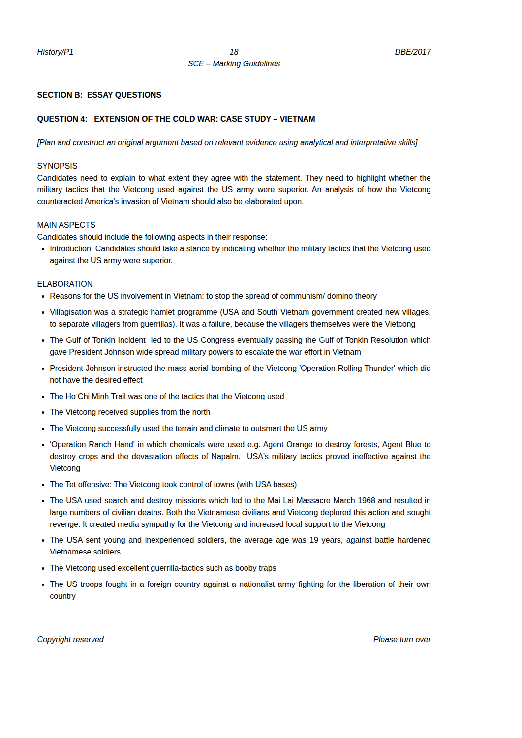History/P1
18
DBE/2017
SCE – Marking Guidelines
SECTION B: ESSAY QUESTIONS
QUESTION 4: EXTENSION OF THE COLD WAR: CASE STUDY – VIETNAM
[Plan and construct an original argument based on relevant evidence using analytical and interpretative skills]
SYNOPSIS
Candidates need to explain to what extent they agree with the statement. They need to highlight whether the military tactics that the Vietcong used against the US army were superior. An analysis of how the Vietcong counteracted America’s invasion of Vietnam should also be elaborated upon.
MAIN ASPECTS
Candidates should include the following aspects in their response:
Introduction: Candidates should take a stance by indicating whether the military tactics that the Vietcong used against the US army were superior.
ELABORATION
Reasons for the US involvement in Vietnam: to stop the spread of communism/ domino theory
Villagisation was a strategic hamlet programme (USA and South Vietnam government created new villages, to separate villagers from guerrillas). It was a failure, because the villagers themselves were the Vietcong
The Gulf of Tonkin Incident led to the US Congress eventually passing the Gulf of Tonkin Resolution which gave President Johnson wide spread military powers to escalate the war effort in Vietnam
President Johnson instructed the mass aerial bombing of the Vietcong 'Operation Rolling Thunder' which did not have the desired effect
The Ho Chi Minh Trail was one of the tactics that the Vietcong used
The Vietcong received supplies from the north
The Vietcong successfully used the terrain and climate to outsmart the US army
'Operation Ranch Hand' in which chemicals were used e.g. Agent Orange to destroy forests, Agent Blue to destroy crops and the devastation effects of Napalm. USA's military tactics proved ineffective against the Vietcong
The Tet offensive: The Vietcong took control of towns (with USA bases)
The USA used search and destroy missions which led to the Mai Lai Massacre March 1968 and resulted in large numbers of civilian deaths. Both the Vietnamese civilians and Vietcong deplored this action and sought revenge. It created media sympathy for the Vietcong and increased local support to the Vietcong
The USA sent young and inexperienced soldiers, the average age was 19 years, against battle hardened Vietnamese soldiers
The Vietcong used excellent guerrilla-tactics such as booby traps
The US troops fought in a foreign country against a nationalist army fighting for the liberation of their own country
Copyright reserved
Please turn over